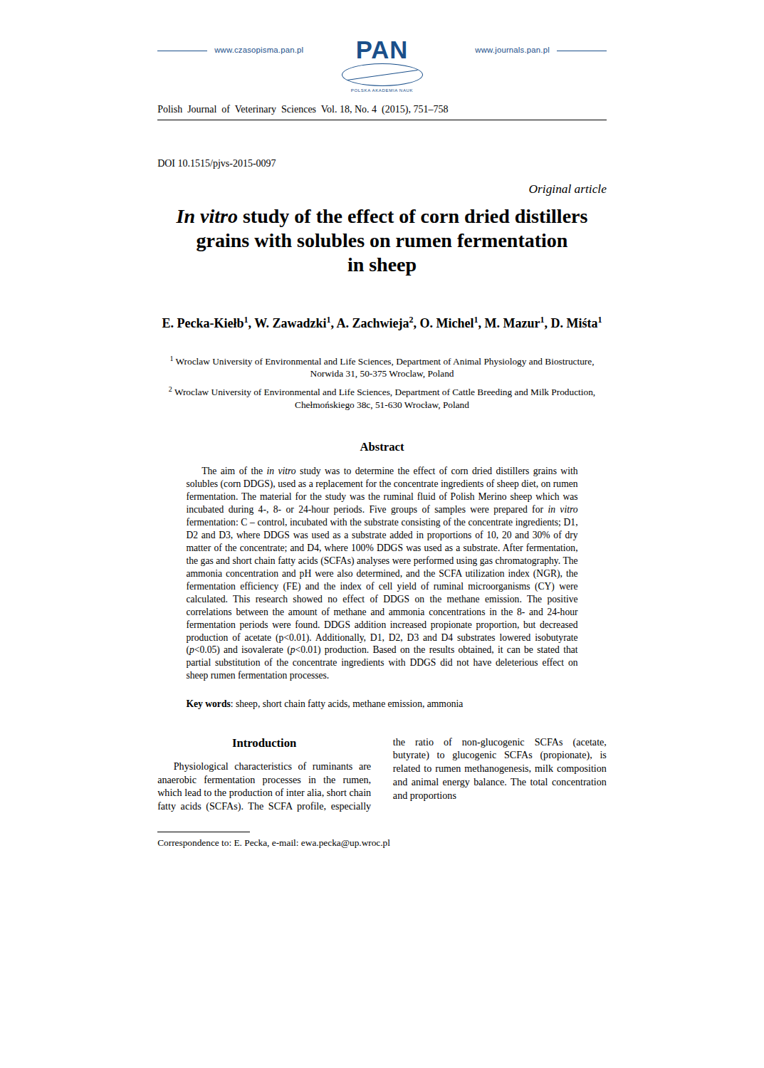www.czasopisma.pan.pl
PAN
POLSKA AKADEMIA NAUK
www.journals.pan.pl
Polish Journal of Veterinary Sciences Vol. 18, No. 4 (2015), 751–758
DOI 10.1515/pjvs-2015-0097
Original article
In vitro study of the effect of corn dried distillers
grains with solubles on rumen fermentation
in sheep
E. Pecka-Kiełb1, W. Zawadzki1, A. Zachwieja2, O. Michel1, M. Mazur1, D. Miśta1
1 Wroclaw University of Environmental and Life Sciences, Department of Animal Physiology and Biostructure,
Norwida 31, 50-375 Wroclaw, Poland
2 Wroclaw University of Environmental and Life Sciences, Department of Cattle Breeding and Milk Production,
Chełmońskiego 38c, 51-630 Wrocław, Poland
Abstract
The aim of the in vitro study was to determine the effect of corn dried distillers grains with solubles (corn DDGS), used as a replacement for the concentrate ingredients of sheep diet, on rumen fermentation. The material for the study was the ruminal fluid of Polish Merino sheep which was incubated during 4-, 8- or 24-hour periods. Five groups of samples were prepared for in vitro fermentation: C – control, incubated with the substrate consisting of the concentrate ingredients; D1, D2 and D3, where DDGS was used as a substrate added in proportions of 10, 20 and 30% of dry matter of the concentrate; and D4, where 100% DDGS was used as a substrate. After fermentation, the gas and short chain fatty acids (SCFAs) analyses were performed using gas chromatography. The ammonia concentration and pH were also determined, and the SCFA utilization index (NGR), the fermentation efficiency (FE) and the index of cell yield of ruminal microorganisms (CY) were calculated. This research showed no effect of DDGS on the methane emission. The positive correlations between the amount of methane and ammonia concentrations in the 8- and 24-hour fermentation periods were found. DDGS addition increased propionate proportion, but decreased production of acetate (p<0.01). Additionally, D1, D2, D3 and D4 substrates lowered isobutyrate (p<0.05) and isovalerate (p<0.01) production. Based on the results obtained, it can be stated that partial substitution of the concentrate ingredients with DDGS did not have deleterious effect on sheep rumen fermentation processes.
Key words: sheep, short chain fatty acids, methane emission, ammonia
Introduction
Physiological characteristics of ruminants are anaerobic fermentation processes in the rumen, which lead to the production of inter alia, short chain fatty acids (SCFAs). The SCFA profile, especially the ratio of non-glucogenic SCFAs (acetate, butyrate) to glucogenic SCFAs (propionate), is related to rumen methanogenesis, milk composition and animal energy balance. The total concentration and proportions
Correspondence to: E. Pecka, e-mail: ewa.pecka@up.wroc.pl